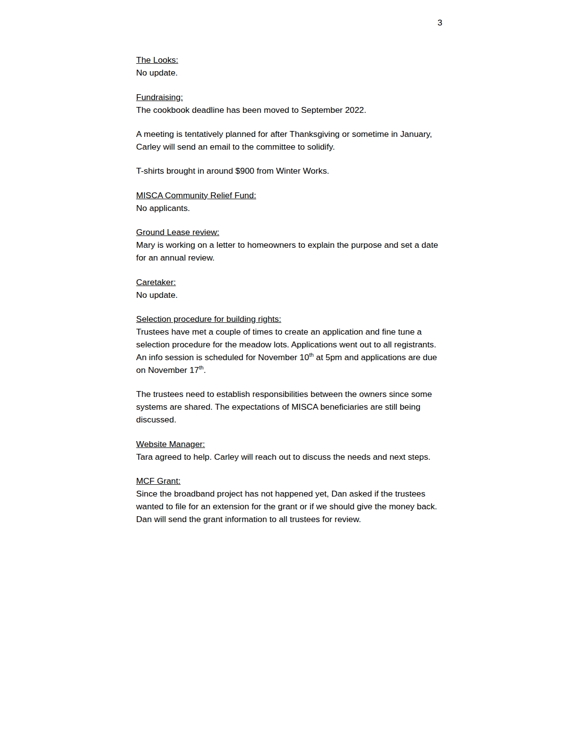3
The Looks:
No update.
Fundraising:
The cookbook deadline has been moved to September 2022.
A meeting is tentatively planned for after Thanksgiving or sometime in January, Carley will send an email to the committee to solidify.
T-shirts brought in around $900 from Winter Works.
MISCA Community Relief Fund:
No applicants.
Ground Lease review:
Mary is working on a letter to homeowners to explain the purpose and set a date for an annual review.
Caretaker:
No update.
Selection procedure for building rights:
Trustees have met a couple of times to create an application and fine tune a selection procedure for the meadow lots. Applications went out to all registrants. An info session is scheduled for November 10th at 5pm and applications are due on November 17th.
The trustees need to establish responsibilities between the owners since some systems are shared. The expectations of MISCA beneficiaries are still being discussed.
Website Manager:
Tara agreed to help. Carley will reach out to discuss the needs and next steps.
MCF Grant:
Since the broadband project has not happened yet, Dan asked if the trustees wanted to file for an extension for the grant or if we should give the money back. Dan will send the grant information to all trustees for review.